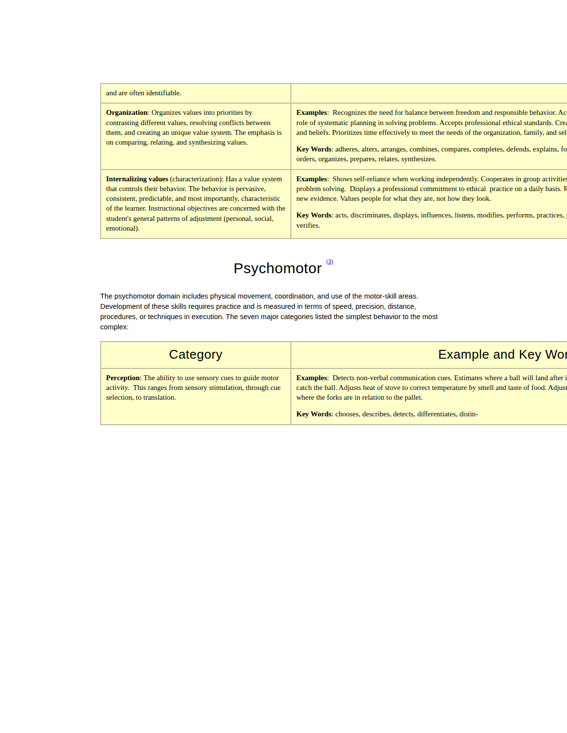| and are often identifiable. | |
| Organization : Organizes values into priorities by contrasting different values, resolving conflicts between them, and creating an unique value system. The emphasis is on comparing, relating, and synthesizing values. | Examples : Recognizes the need for balance between freedom and responsible behavior. Accepts responsibility for oneís behavior. Explains the role of systematic planning in solving problems. Accepts professional ethical standards. Creates a life plan in harmony with abilities, interests, and beliefs. Prioritizes time effectively to meet the needs of the organization, family, and self. Key Words : adheres, alters, arranges, combines, compares, completes, defends, explains, formulates, generalizes, identifies, integrates, modifies, orders, organizes, prepares, relates, synthesizes. |
| Internalizing values (characterization): Has a value system that controls their behavior. The behavior is pervasive, consistent, predictable, and most importantly, characteristic of the learner. Instructional objectives are concerned with the student's general patterns of adjustment (personal, social, emotional). | Examples : Shows self-reliance when working independently. Cooperates in group activities (displays teamwork). Uses an objective approach in problem solving. Displays a professional commitment to ethical practice on a daily basis. Revises judgments and changes behavior in light of new evidence. Values people for what they are, not how they look. Key Words : acts, discriminates, displays, influences, listens, modifies, performs, practices, proposes, qualifies, questions, revises, serves, solves, verifies. |
Psychomotor (3)
The psychomotor domain includes physical movement, coordination, and use of the motor-skill areas. Development of these skills requires practice and is measured in terms of speed, precision, distance, procedures, or techniques in execution. The seven major categories listed the simplest behavior to the most complex:
| Category | Example and Key Words |
| Perception : The ability to use sensory cues to guide motor activity. This ranges from sensory stimulation, through cue selection, to translation. | Examples : Detects non-verbal communication cues. Estimates where a ball will land after it is thrown and then moving to the correct location to catch the ball. Adjusts heat of stove to correct temperature by smell and taste of food. Adjusts the height of the forks on a forklift by comparing where the forks are in relation to the pallet. Key Words : chooses, describes, detects, differentiates, distin- |